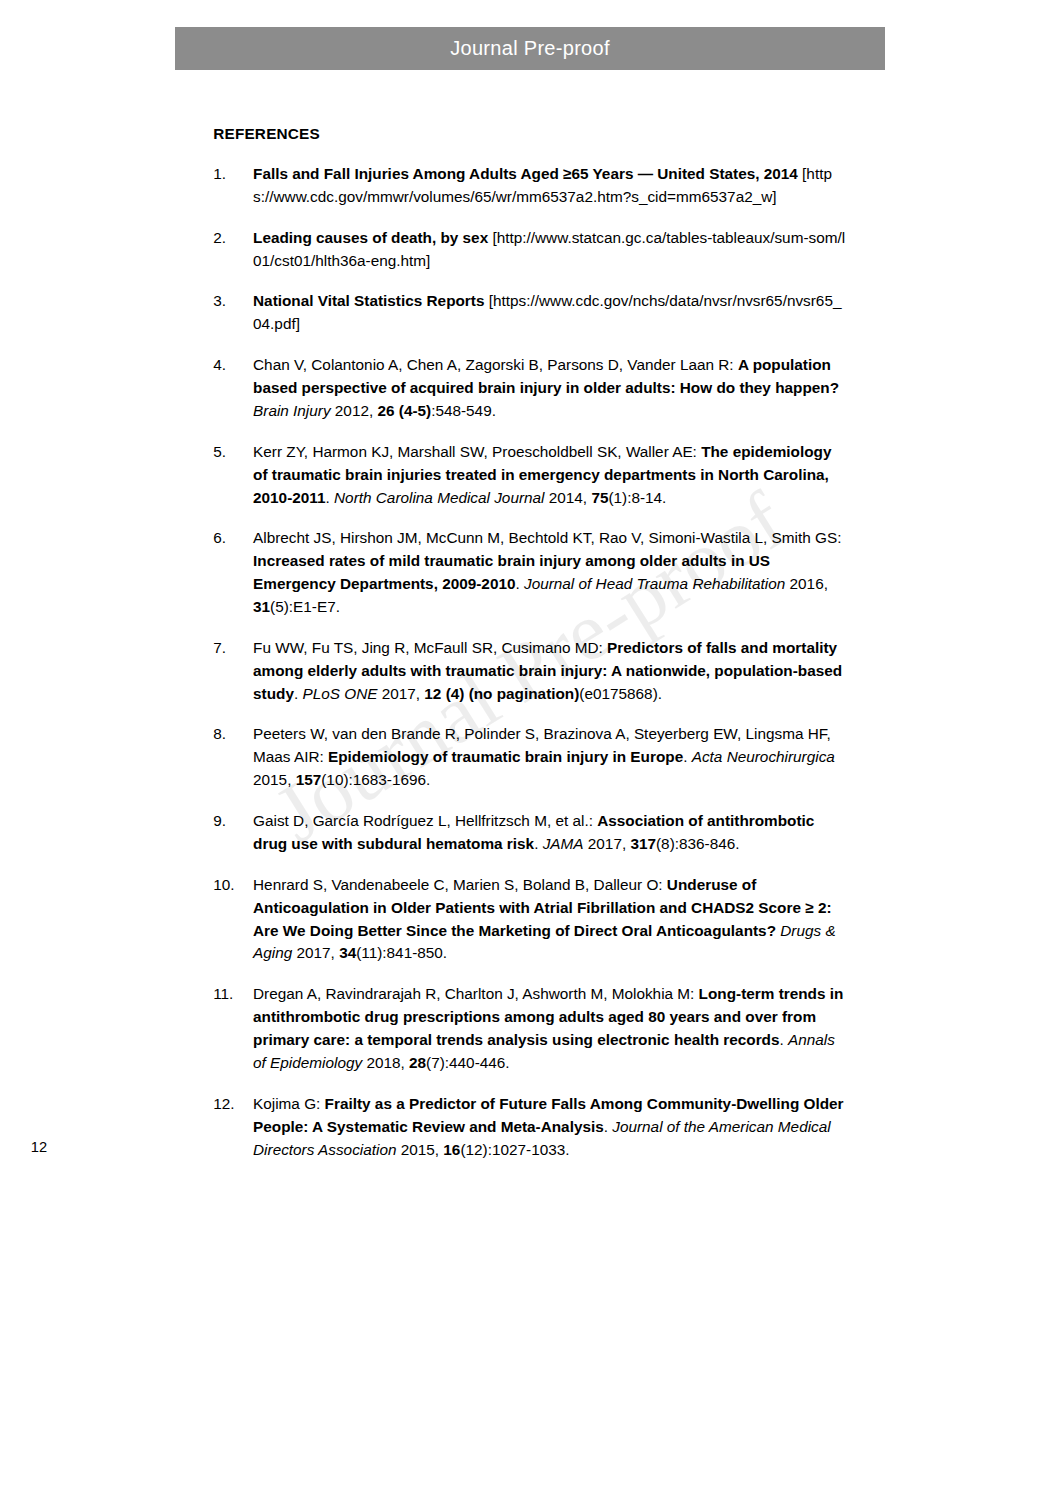Journal Pre-proof
Journal Pre-proof
REFERENCES
1. Falls and Fall Injuries Among Adults Aged ≥65 Years — United States, 2014 [https://www.cdc.gov/mmwr/volumes/65/wr/mm6537a2.htm?s_cid=mm6537a2_w]
2. Leading causes of death, by sex [http://www.statcan.gc.ca/tables-tableaux/sum-som/l01/cst01/hlth36a-eng.htm]
3. National Vital Statistics Reports [https://www.cdc.gov/nchs/data/nvsr/nvsr65/nvsr65_04.pdf]
4. Chan V, Colantonio A, Chen A, Zagorski B, Parsons D, Vander Laan R: A population based perspective of acquired brain injury in older adults: How do they happen? Brain Injury 2012, 26 (4-5):548-549.
5. Kerr ZY, Harmon KJ, Marshall SW, Proescholdbell SK, Waller AE: The epidemiology of traumatic brain injuries treated in emergency departments in North Carolina, 2010-2011. North Carolina Medical Journal 2014, 75(1):8-14.
6. Albrecht JS, Hirshon JM, McCunn M, Bechtold KT, Rao V, Simoni-Wastila L, Smith GS: Increased rates of mild traumatic brain injury among older adults in US Emergency Departments, 2009-2010. Journal of Head Trauma Rehabilitation 2016, 31(5):E1-E7.
7. Fu WW, Fu TS, Jing R, McFaull SR, Cusimano MD: Predictors of falls and mortality among elderly adults with traumatic brain injury: A nationwide, population-based study. PLoS ONE 2017, 12 (4) (no pagination)(e0175868).
8. Peeters W, van den Brande R, Polinder S, Brazinova A, Steyerberg EW, Lingsma HF, Maas AIR: Epidemiology of traumatic brain injury in Europe. Acta Neurochirurgica 2015, 157(10):1683-1696.
9. Gaist D, García Rodríguez L, Hellfritzsch M, et al.: Association of antithrombotic drug use with subdural hematoma risk. JAMA 2017, 317(8):836-846.
10. Henrard S, Vandenabeele C, Marien S, Boland B, Dalleur O: Underuse of Anticoagulation in Older Patients with Atrial Fibrillation and CHADS2 Score ≥ 2: Are We Doing Better Since the Marketing of Direct Oral Anticoagulants? Drugs & Aging 2017, 34(11):841-850.
11. Dregan A, Ravindrarajah R, Charlton J, Ashworth M, Molokhia M: Long-term trends in antithrombotic drug prescriptions among adults aged 80 years and over from primary care: a temporal trends analysis using electronic health records. Annals of Epidemiology 2018, 28(7):440-446.
12. Kojima G: Frailty as a Predictor of Future Falls Among Community-Dwelling Older People: A Systematic Review and Meta-Analysis. Journal of the American Medical Directors Association 2015, 16(12):1027-1033.
12